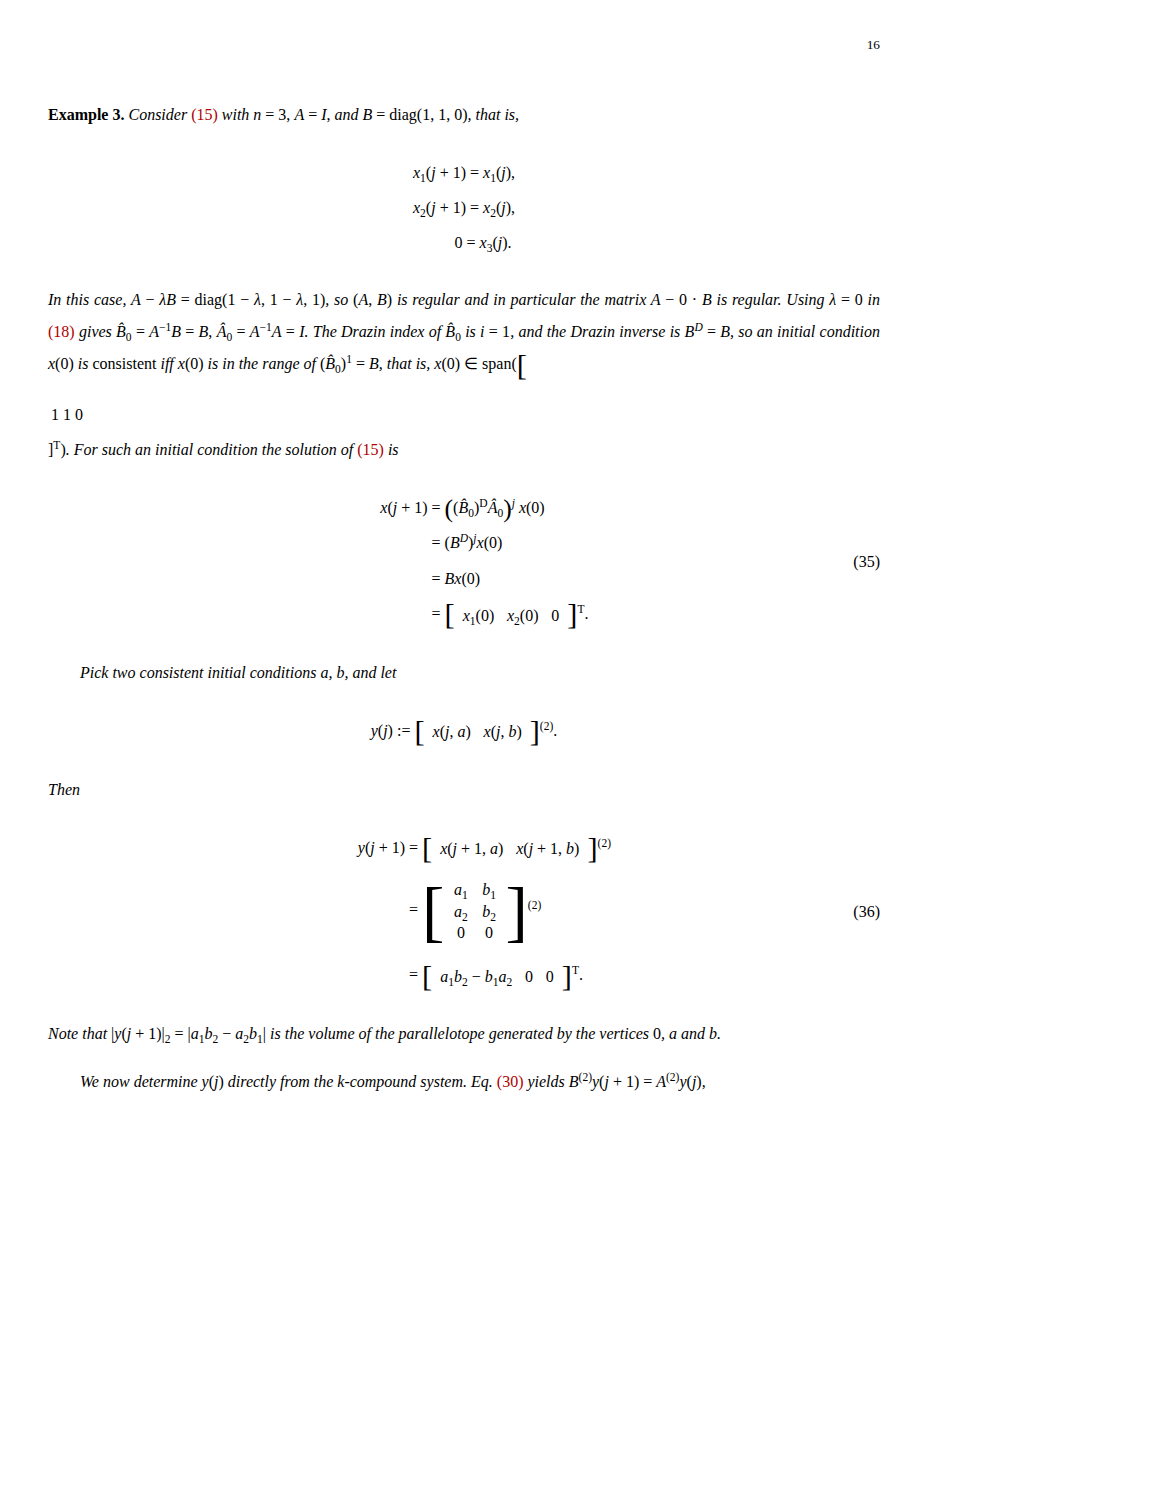16
Example 3. Consider (15) with n = 3, A = I, and B = diag(1, 1, 0), that is,
x1(j + 1) = x1(j), x2(j + 1) = x2(j), 0 = x3(j).
In this case, A − λB = diag(1 − λ, 1 − λ, 1), so (A, B) is regular and in particular the matrix A − 0 · B is regular. Using λ = 0 in (18) gives B̂0 = A−1B = B, Â0 = A−1A = I. The Drazin index of B̂0 is i = 1, and the Drazin inverse is BD = B, so an initial condition x(0) is consistent iff x(0) is in the range of (B̂0)1 = B, that is, x(0) ∈ span([
| 1 | 1 | 0 |
]T). For such an initial condition the solution of (15) is
x(j + 1) = ((B̂0)DÂ0)j x(0) = (BD)jx(0) = Bx(0) = [
| x 1 (0) | x 2 (0) | 0 |
]T.
(35)
Pick two consistent initial conditions a, b, and let
y(j) := [
| x ( j , a ) | x ( j , b ) |
](2).
Then
y(j + 1) = [
| x ( j + 1, a ) | x ( j + 1, b ) |
](2) = [
| a 1 | b 1 |
| a 2 | b 2 |
| 0 | 0 |
](2) = [
| a 1 b 2 − b 1 a 2 | 0 | 0 |
]T.
(36)
Note that |y(j + 1)|2 = |a1b2 − a2b1| is the volume of the parallelotope generated by the vertices 0, a and b.
We now determine y(j) directly from the k-compound system. Eq. (30) yields B(2)y(j + 1) = A(2)y(j),